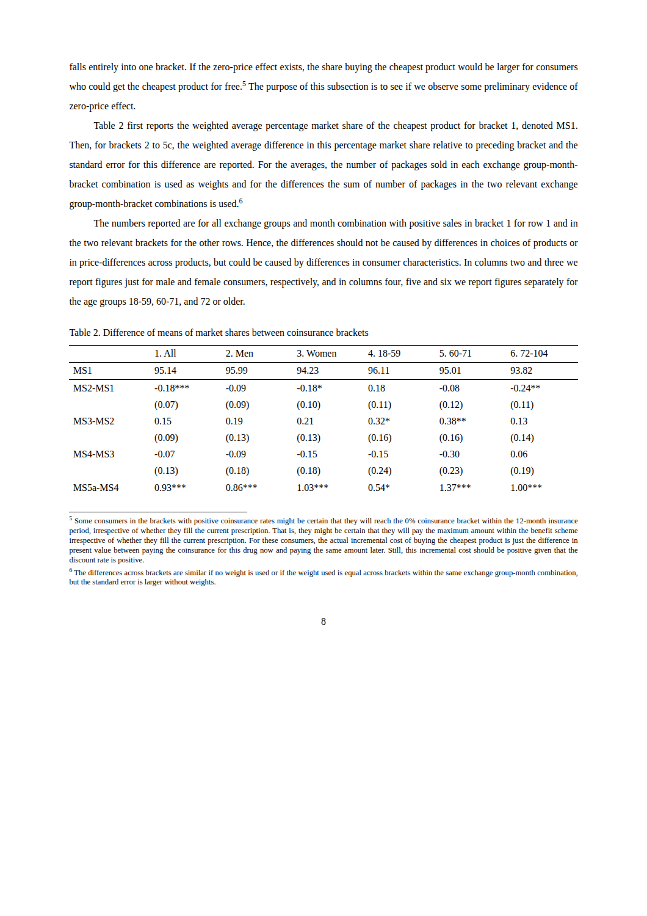falls entirely into one bracket. If the zero-price effect exists, the share buying the cheapest product would be larger for consumers who could get the cheapest product for free.5 The purpose of this subsection is to see if we observe some preliminary evidence of zero-price effect.
Table 2 first reports the weighted average percentage market share of the cheapest product for bracket 1, denoted MS1. Then, for brackets 2 to 5c, the weighted average difference in this percentage market share relative to preceding bracket and the standard error for this difference are reported. For the averages, the number of packages sold in each exchange group-month-bracket combination is used as weights and for the differences the sum of number of packages in the two relevant exchange group-month-bracket combinations is used.6
The numbers reported are for all exchange groups and month combination with positive sales in bracket 1 for row 1 and in the two relevant brackets for the other rows. Hence, the differences should not be caused by differences in choices of products or in price-differences across products, but could be caused by differences in consumer characteristics. In columns two and three we report figures just for male and female consumers, respectively, and in columns four, five and six we report figures separately for the age groups 18-59, 60-71, and 72 or older.
Table 2. Difference of means of market shares between coinsurance brackets
| | 1. All | 2. Men | 3. Women | 4. 18-59 | 5. 60-71 | 6. 72-104 |
| --- | --- | --- | --- | --- | --- | --- |
| MS1 | 95.14 | 95.99 | 94.23 | 96.11 | 95.01 | 93.82 |
| MS2-MS1 | -0.18*** | -0.09 | -0.18* | 0.18 | -0.08 | -0.24** |
| | (0.07) | (0.09) | (0.10) | (0.11) | (0.12) | (0.11) |
| MS3-MS2 | 0.15 | 0.19 | 0.21 | 0.32* | 0.38** | 0.13 |
| | (0.09) | (0.13) | (0.13) | (0.16) | (0.16) | (0.14) |
| MS4-MS3 | -0.07 | -0.09 | -0.15 | -0.15 | -0.30 | 0.06 |
| | (0.13) | (0.18) | (0.18) | (0.24) | (0.23) | (0.19) |
| MS5a-MS4 | 0.93*** | 0.86*** | 1.03*** | 0.54* | 1.37*** | 1.00*** |
5 Some consumers in the brackets with positive coinsurance rates might be certain that they will reach the 0% coinsurance bracket within the 12-month insurance period, irrespective of whether they fill the current prescription. That is, they might be certain that they will pay the maximum amount within the benefit scheme irrespective of whether they fill the current prescription. For these consumers, the actual incremental cost of buying the cheapest product is just the difference in present value between paying the coinsurance for this drug now and paying the same amount later. Still, this incremental cost should be positive given that the discount rate is positive.
6 The differences across brackets are similar if no weight is used or if the weight used is equal across brackets within the same exchange group-month combination, but the standard error is larger without weights.
8